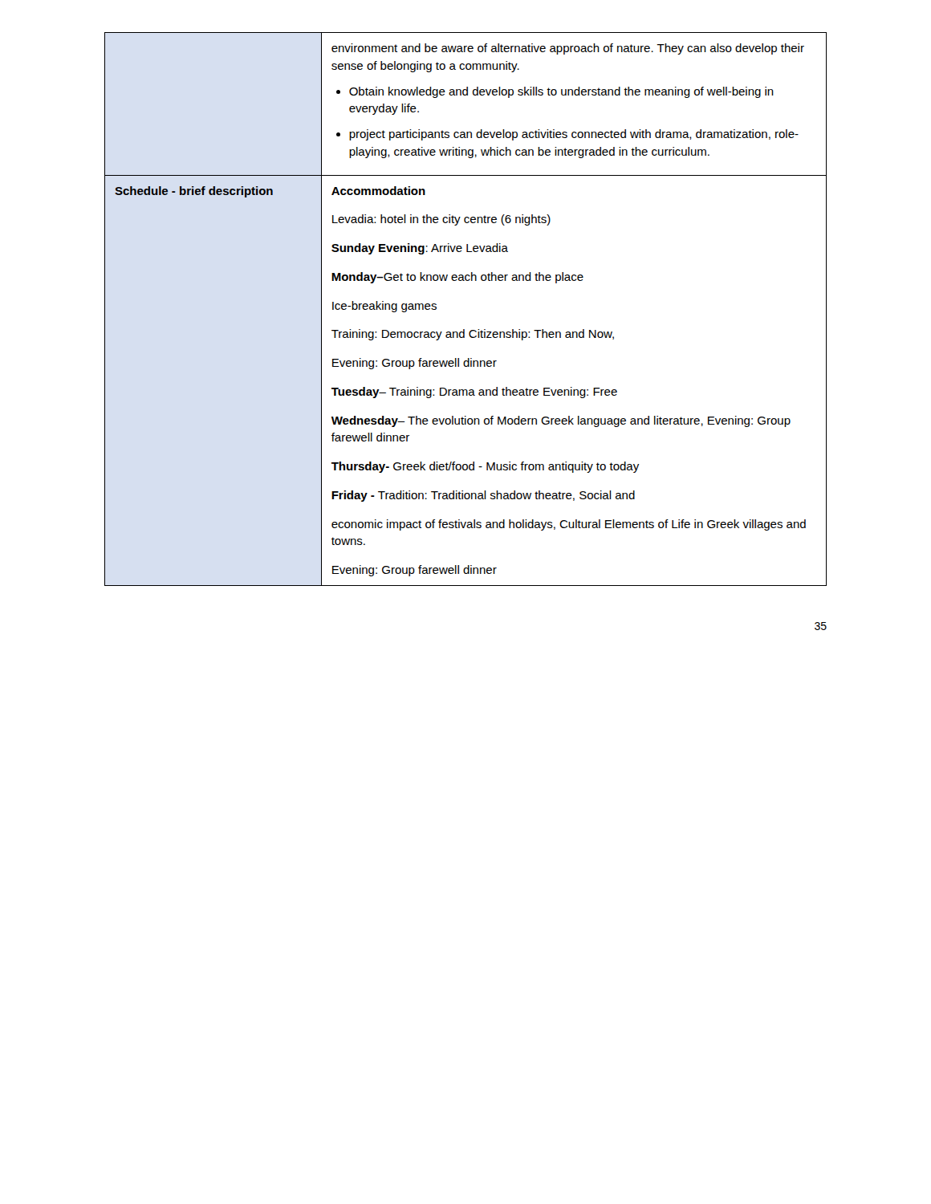| | environment and be aware of alternative approach of nature. They can also develop their sense of belonging to a community. Obtain knowledge and develop skills to understand the meaning of well-being in everyday life. project participants can develop activities connected with drama, dramatization, role-playing, creative writing, which can be intergraded in the curriculum. |
| Schedule - brief description | Accommodation Levadia: hotel in the city centre (6 nights) Sunday Evening : Arrive Levadia Monday– Get to know each other and the place Ice-breaking games Training: Democracy and Citizenship: Then and Now, Evening: Group farewell dinner Tuesday – Training: Drama and theatre Evening: Free Wednesday – The evolution of Modern Greek language and literature, Evening: Group farewell dinner Thursday- Greek diet/food - Music from antiquity to today Friday - Tradition: Traditional shadow theatre, Social and economic impact of festivals and holidays, Cultural Elements of Life in Greek villages and towns. Evening: Group farewell dinner |
35